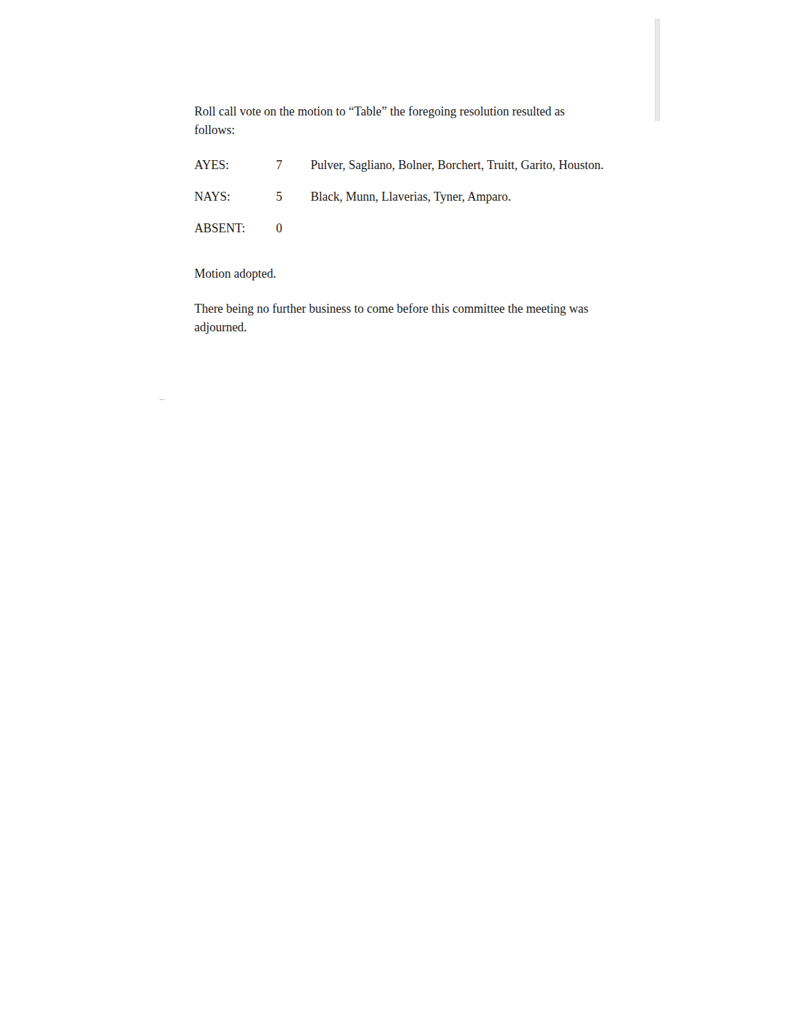Roll call vote on the motion to “Table” the foregoing resolution resulted as follows:
| AYES: | 7 | Pulver, Sagliano, Bolner, Borchert, Truitt, Garito, Houston. |
| NAYS: | 5 | Black, Munn, Llaverias, Tyner, Amparo. |
| ABSENT: | 0 | |
Motion adopted.
There being no further business to come before this committee the meeting was adjourned.